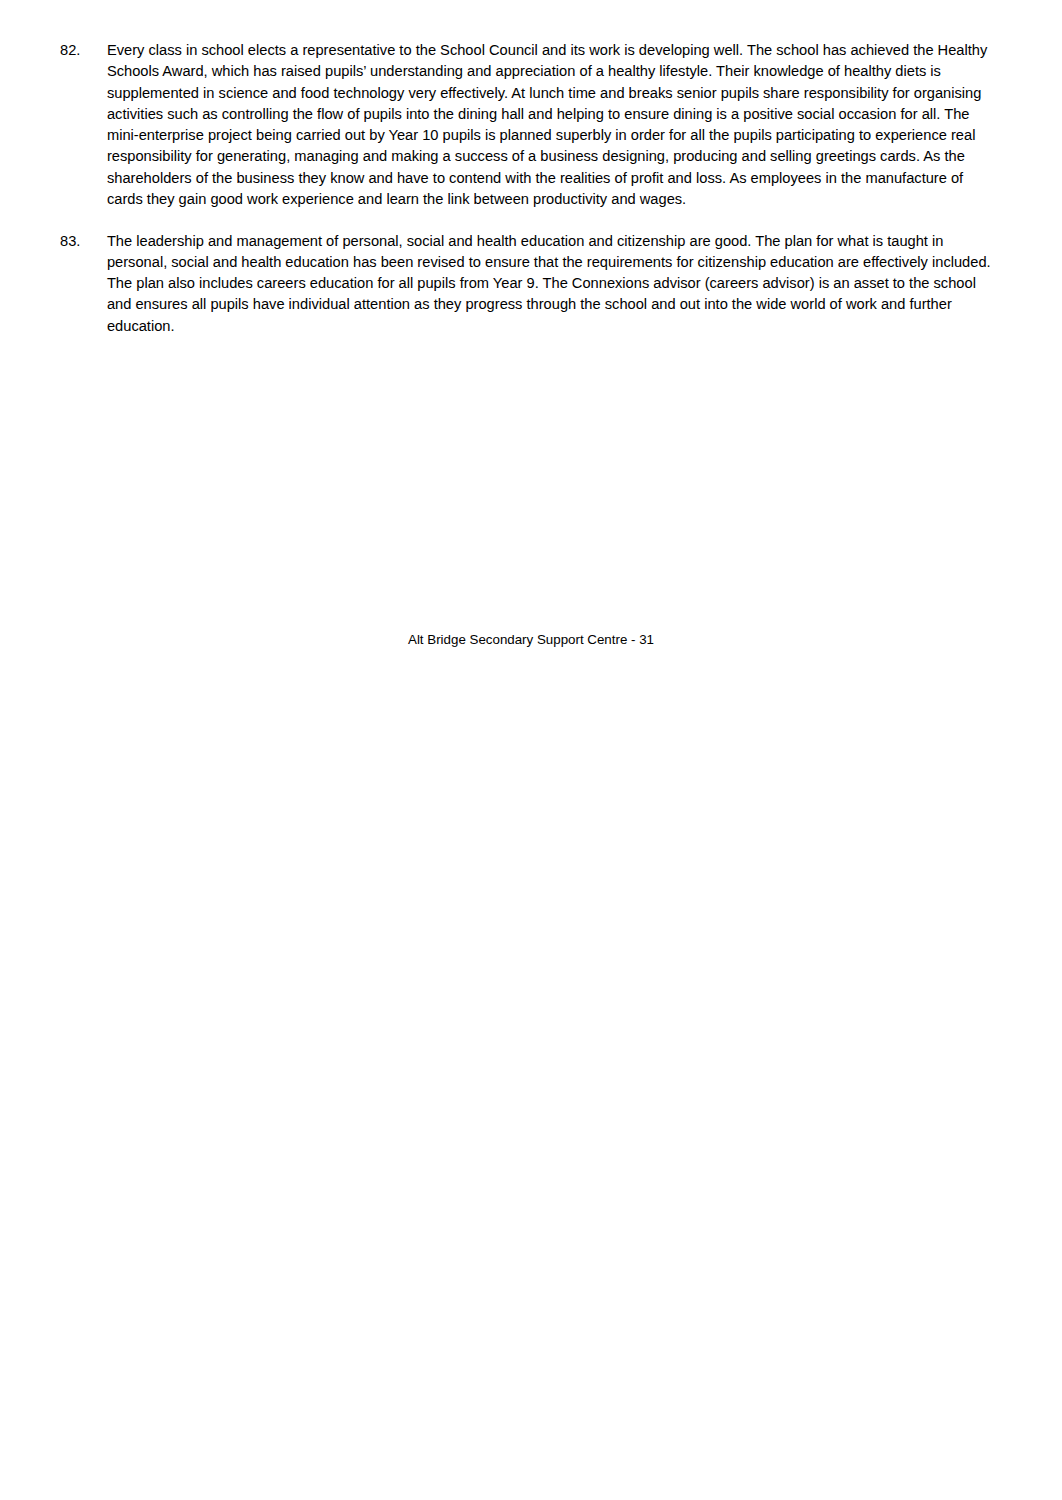82. Every class in school elects a representative to the School Council and its work is developing well. The school has achieved the Healthy Schools Award, which has raised pupils’ understanding and appreciation of a healthy lifestyle. Their knowledge of healthy diets is supplemented in science and food technology very effectively. At lunch time and breaks senior pupils share responsibility for organising activities such as controlling the flow of pupils into the dining hall and helping to ensure dining is a positive social occasion for all. The mini-enterprise project being carried out by Year 10 pupils is planned superbly in order for all the pupils participating to experience real responsibility for generating, managing and making a success of a business designing, producing and selling greetings cards. As the shareholders of the business they know and have to contend with the realities of profit and loss. As employees in the manufacture of cards they gain good work experience and learn the link between productivity and wages.
83. The leadership and management of personal, social and health education and citizenship are good. The plan for what is taught in personal, social and health education has been revised to ensure that the requirements for citizenship education are effectively included. The plan also includes careers education for all pupils from Year 9. The Connexions advisor (careers advisor) is an asset to the school and ensures all pupils have individual attention as they progress through the school and out into the wide world of work and further education.
Alt Bridge Secondary Support Centre - 31